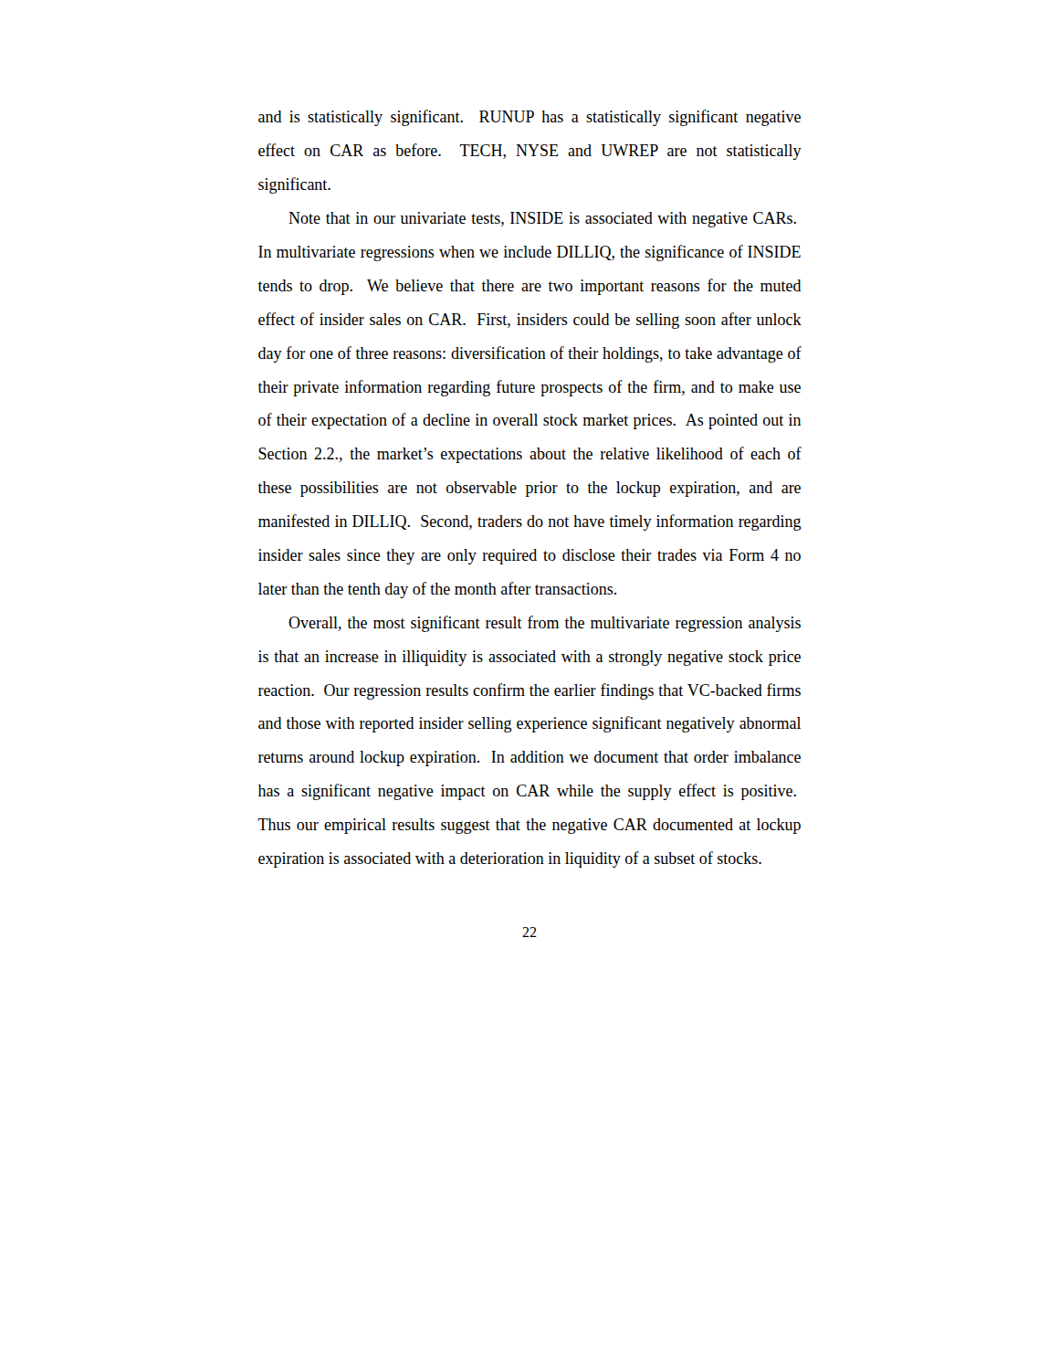and is statistically significant. RUNUP has a statistically significant negative effect on CAR as before. TECH, NYSE and UWREP are not statistically significant.
Note that in our univariate tests, INSIDE is associated with negative CARs. In multivariate regressions when we include DILLIQ, the significance of INSIDE tends to drop. We believe that there are two important reasons for the muted effect of insider sales on CAR. First, insiders could be selling soon after unlock day for one of three reasons: diversification of their holdings, to take advantage of their private information regarding future prospects of the firm, and to make use of their expectation of a decline in overall stock market prices. As pointed out in Section 2.2., the market’s expectations about the relative likelihood of each of these possibilities are not observable prior to the lockup expiration, and are manifested in DILLIQ. Second, traders do not have timely information regarding insider sales since they are only required to disclose their trades via Form 4 no later than the tenth day of the month after transactions.
Overall, the most significant result from the multivariate regression analysis is that an increase in illiquidity is associated with a strongly negative stock price reaction. Our regression results confirm the earlier findings that VC-backed firms and those with reported insider selling experience significant negatively abnormal returns around lockup expiration. In addition we document that order imbalance has a significant negative impact on CAR while the supply effect is positive. Thus our empirical results suggest that the negative CAR documented at lockup expiration is associated with a deterioration in liquidity of a subset of stocks.
22